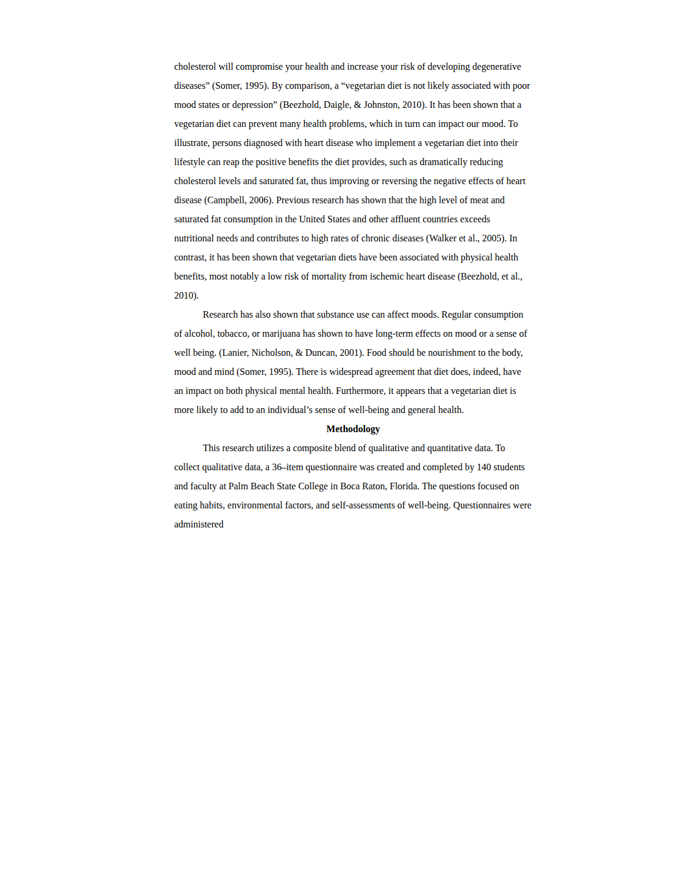cholesterol will compromise your health and increase your risk of developing degenerative diseases” (Somer, 1995). By comparison, a “vegetarian diet is not likely associated with poor mood states or depression” (Beezhold, Daigle, & Johnston, 2010). It has been shown that a vegetarian diet can prevent many health problems, which in turn can impact our mood. To illustrate, persons diagnosed with heart disease who implement a vegetarian diet into their lifestyle can reap the positive benefits the diet provides, such as dramatically reducing cholesterol levels and saturated fat, thus improving or reversing the negative effects of heart disease (Campbell, 2006). Previous research has shown that the high level of meat and saturated fat consumption in the United States and other affluent countries exceeds nutritional needs and contributes to high rates of chronic diseases (Walker et al., 2005). In contrast, it has been shown that vegetarian diets have been associated with physical health benefits, most notably a low risk of mortality from ischemic heart disease (Beezhold, et al., 2010).
Research has also shown that substance use can affect moods. Regular consumption of alcohol, tobacco, or marijuana has shown to have long-term effects on mood or a sense of well being. (Lanier, Nicholson, & Duncan, 2001). Food should be nourishment to the body, mood and mind (Somer, 1995). There is widespread agreement that diet does, indeed, have an impact on both physical mental health. Furthermore, it appears that a vegetarian diet is more likely to add to an individual’s sense of well-being and general health.
Methodology
This research utilizes a composite blend of qualitative and quantitative data. To collect qualitative data, a 36–item questionnaire was created and completed by 140 students and faculty at Palm Beach State College in Boca Raton, Florida. The questions focused on eating habits, environmental factors, and self-assessments of well-being. Questionnaires were administered